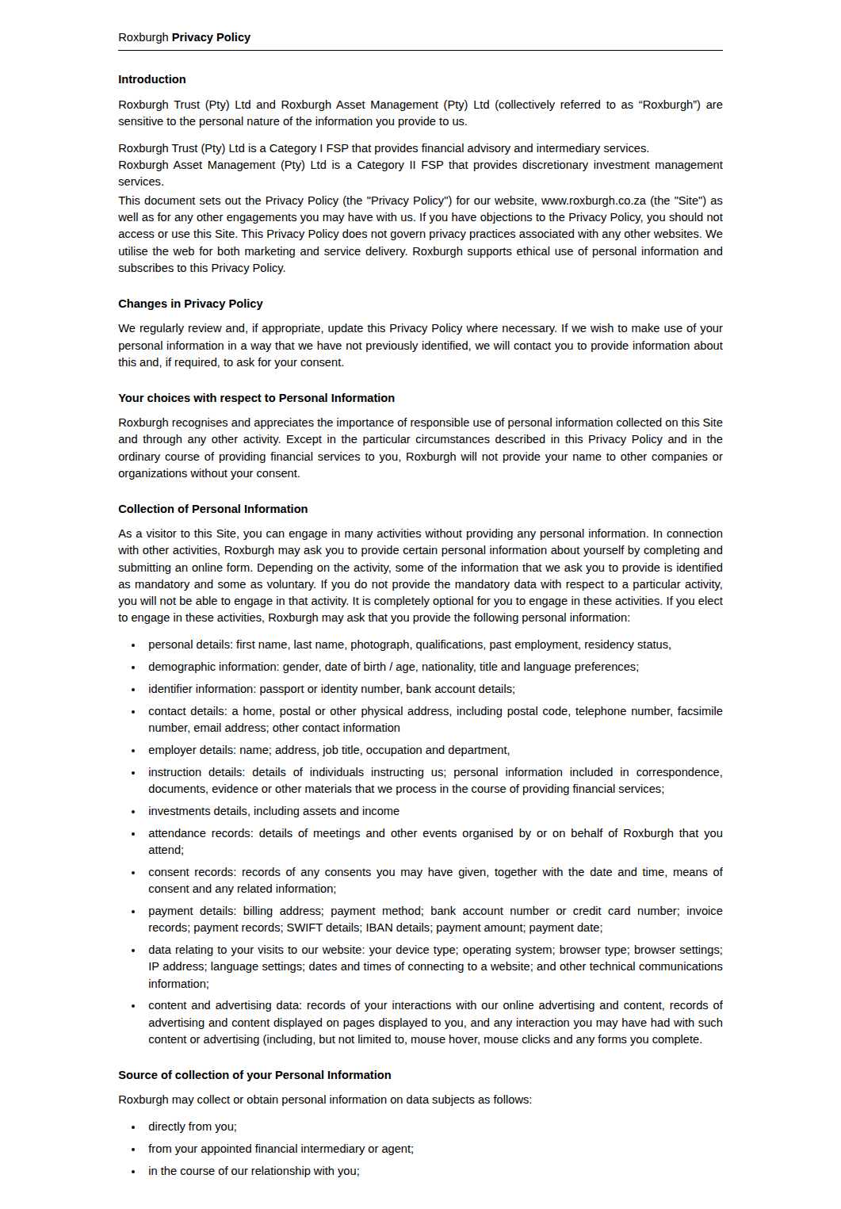Roxburgh Privacy Policy
Introduction
Roxburgh Trust (Pty) Ltd and Roxburgh Asset Management (Pty) Ltd (collectively referred to as “Roxburgh”) are sensitive to the personal nature of the information you provide to us.
Roxburgh Trust (Pty) Ltd is a Category I FSP that provides financial advisory and intermediary services.
Roxburgh Asset Management (Pty) Ltd is a Category II FSP that provides discretionary investment management services.
This document sets out the Privacy Policy (the "Privacy Policy") for our website, www.roxburgh.co.za (the "Site") as well as for any other engagements you may have with us. If you have objections to the Privacy Policy, you should not access or use this Site. This Privacy Policy does not govern privacy practices associated with any other websites. We utilise the web for both marketing and service delivery. Roxburgh supports ethical use of personal information and subscribes to this Privacy Policy.
Changes in Privacy Policy
We regularly review and, if appropriate, update this Privacy Policy where necessary. If we wish to make use of your personal information in a way that we have not previously identified, we will contact you to provide information about this and, if required, to ask for your consent.
Your choices with respect to Personal Information
Roxburgh recognises and appreciates the importance of responsible use of personal information collected on this Site and through any other activity. Except in the particular circumstances described in this Privacy Policy and in the ordinary course of providing financial services to you, Roxburgh will not provide your name to other companies or organizations without your consent.
Collection of Personal Information
As a visitor to this Site, you can engage in many activities without providing any personal information. In connection with other activities, Roxburgh may ask you to provide certain personal information about yourself by completing and submitting an online form. Depending on the activity, some of the information that we ask you to provide is identified as mandatory and some as voluntary. If you do not provide the mandatory data with respect to a particular activity, you will not be able to engage in that activity. It is completely optional for you to engage in these activities. If you elect to engage in these activities, Roxburgh may ask that you provide the following personal information:
personal details: first name, last name, photograph, qualifications, past employment, residency status,
demographic information: gender, date of birth / age, nationality, title and language preferences;
identifier information: passport or identity number, bank account details;
contact details: a home, postal or other physical address, including postal code, telephone number, facsimile number, email address; other contact information
employer details: name; address, job title, occupation and department,
instruction details: details of individuals instructing us; personal information included in correspondence, documents, evidence or other materials that we process in the course of providing financial services;
investments details, including assets and income
attendance records: details of meetings and other events organised by or on behalf of Roxburgh that you attend;
consent records: records of any consents you may have given, together with the date and time, means of consent and any related information;
payment details: billing address; payment method; bank account number or credit card number; invoice records; payment records; SWIFT details; IBAN details; payment amount; payment date;
data relating to your visits to our website: your device type; operating system; browser type; browser settings; IP address; language settings; dates and times of connecting to a website; and other technical communications information;
content and advertising data: records of your interactions with our online advertising and content, records of advertising and content displayed on pages displayed to you, and any interaction you may have had with such content or advertising (including, but not limited to, mouse hover, mouse clicks and any forms you complete.
Source of collection of your Personal Information
Roxburgh may collect or obtain personal information on data subjects as follows:
directly from you;
from your appointed financial intermediary or agent;
in the course of our relationship with you;